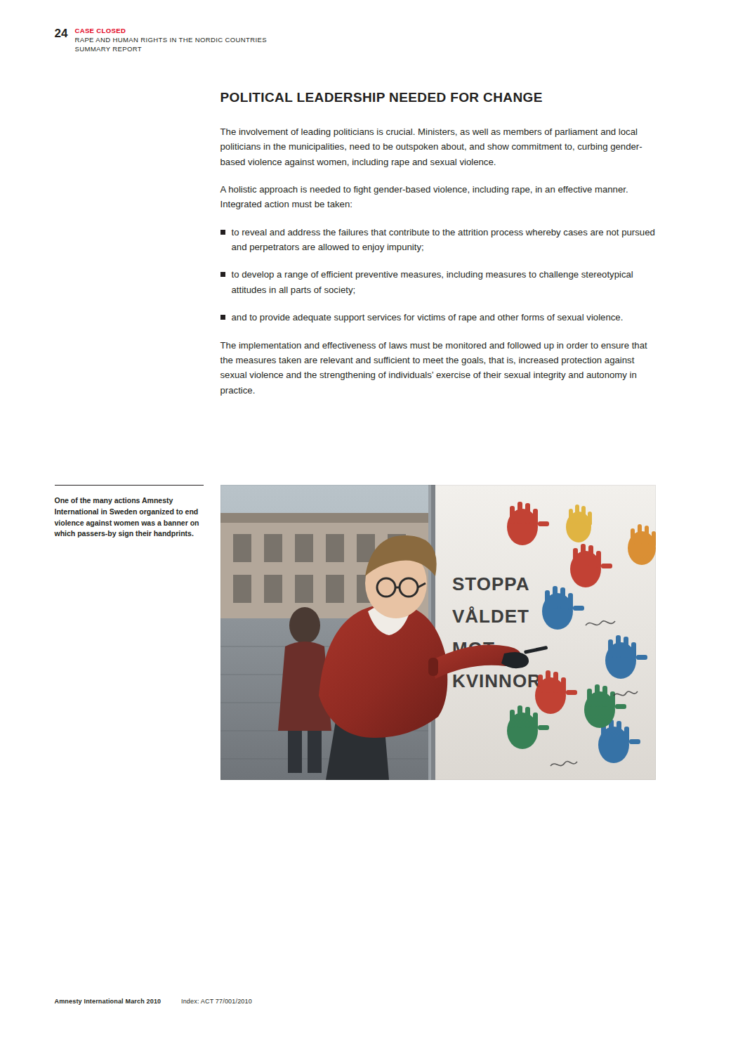24
Case closed
Rape and human rights in the Nordic countries
Summary report
Political leadership needed for change
The involvement of leading politicians is crucial. Ministers, as well as members of parliament and local politicians in the municipalities, need to be outspoken about, and show commitment to, curbing gender-based violence against women, including rape and sexual violence.
A holistic approach is needed to fight gender-based violence, including rape, in an effective manner. Integrated action must be taken:
to reveal and address the failures that contribute to the attrition process whereby cases are not pursued and perpetrators are allowed to enjoy impunity;
to develop a range of efficient preventive measures, including measures to challenge stereotypical attitudes in all parts of society;
and to provide adequate support services for victims of rape and other forms of sexual violence.
The implementation and effectiveness of laws must be monitored and followed up in order to ensure that the measures taken are relevant and sufficient to meet the goals, that is, increased protection against sexual violence and the strengthening of individuals’ exercise of their sexual integrity and autonomy in practice.
One of the many actions Amnesty International in Sweden organized to end violence against women was a banner on which passers-by sign their handprints.
STOPPA VÅLDET MOT KVINNOR
© Amnesty International
Amnesty International March 2010 Index: ACT 77/001/2010